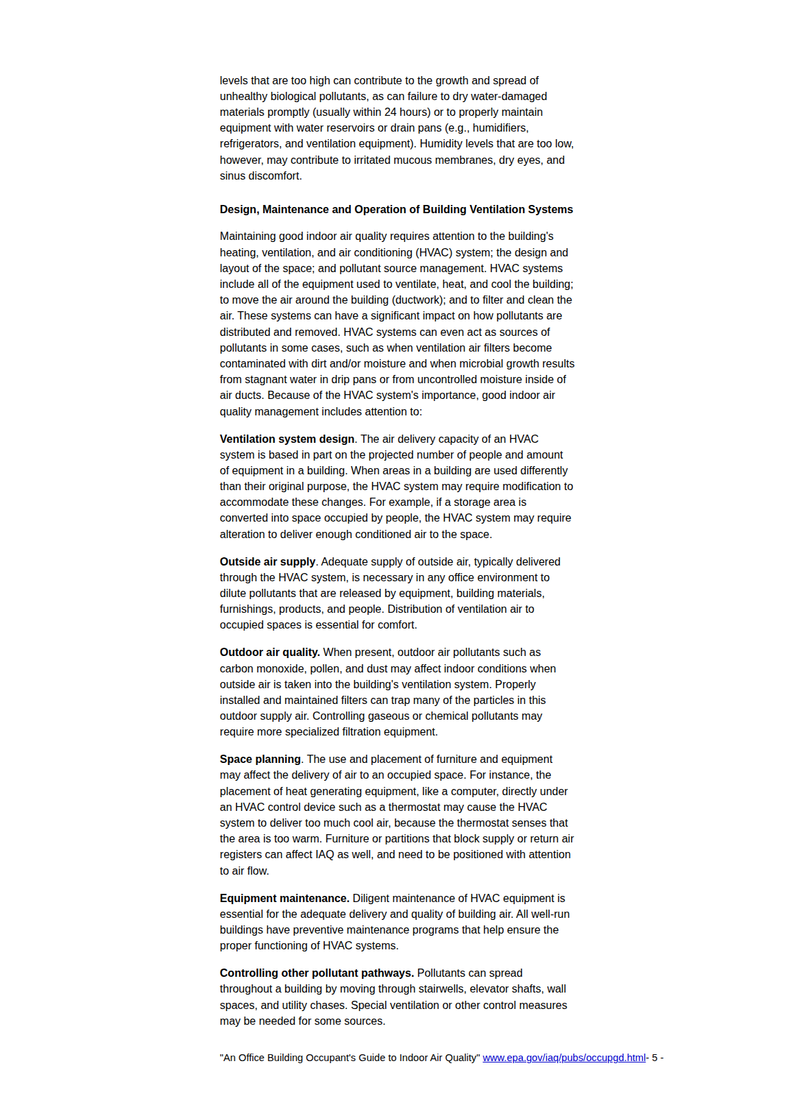levels that are too high can contribute to the growth and spread of unhealthy biological pollutants, as can failure to dry water-damaged materials promptly (usually within 24 hours) or to properly maintain equipment with water reservoirs or drain pans (e.g., humidifiers, refrigerators, and ventilation equipment). Humidity levels that are too low, however, may contribute to irritated mucous membranes, dry eyes, and sinus discomfort.
Design, Maintenance and Operation of Building Ventilation Systems
Maintaining good indoor air quality requires attention to the building's heating, ventilation, and air conditioning (HVAC) system; the design and layout of the space; and pollutant source management. HVAC systems include all of the equipment used to ventilate, heat, and cool the building; to move the air around the building (ductwork); and to filter and clean the air. These systems can have a significant impact on how pollutants are distributed and removed. HVAC systems can even act as sources of pollutants in some cases, such as when ventilation air filters become contaminated with dirt and/or moisture and when microbial growth results from stagnant water in drip pans or from uncontrolled moisture inside of air ducts. Because of the HVAC system's importance, good indoor air quality management includes attention to:
Ventilation system design. The air delivery capacity of an HVAC system is based in part on the projected number of people and amount of equipment in a building. When areas in a building are used differently than their original purpose, the HVAC system may require modification to accommodate these changes. For example, if a storage area is converted into space occupied by people, the HVAC system may require alteration to deliver enough conditioned air to the space.
Outside air supply. Adequate supply of outside air, typically delivered through the HVAC system, is necessary in any office environment to dilute pollutants that are released by equipment, building materials, furnishings, products, and people. Distribution of ventilation air to occupied spaces is essential for comfort.
Outdoor air quality. When present, outdoor air pollutants such as carbon monoxide, pollen, and dust may affect indoor conditions when outside air is taken into the building's ventilation system. Properly installed and maintained filters can trap many of the particles in this outdoor supply air. Controlling gaseous or chemical pollutants may require more specialized filtration equipment.
Space planning. The use and placement of furniture and equipment may affect the delivery of air to an occupied space. For instance, the placement of heat generating equipment, like a computer, directly under an HVAC control device such as a thermostat may cause the HVAC system to deliver too much cool air, because the thermostat senses that the area is too warm. Furniture or partitions that block supply or return air registers can affect IAQ as well, and need to be positioned with attention to air flow.
Equipment maintenance. Diligent maintenance of HVAC equipment is essential for the adequate delivery and quality of building air. All well-run buildings have preventive maintenance programs that help ensure the proper functioning of HVAC systems.
Controlling other pollutant pathways. Pollutants can spread throughout a building by moving through stairwells, elevator shafts, wall spaces, and utility chases. Special ventilation or other control measures may be needed for some sources.
"An Office Building Occupant's Guide to Indoor Air Quality" www.epa.gov/iaq/pubs/occupgd.html - 5 -